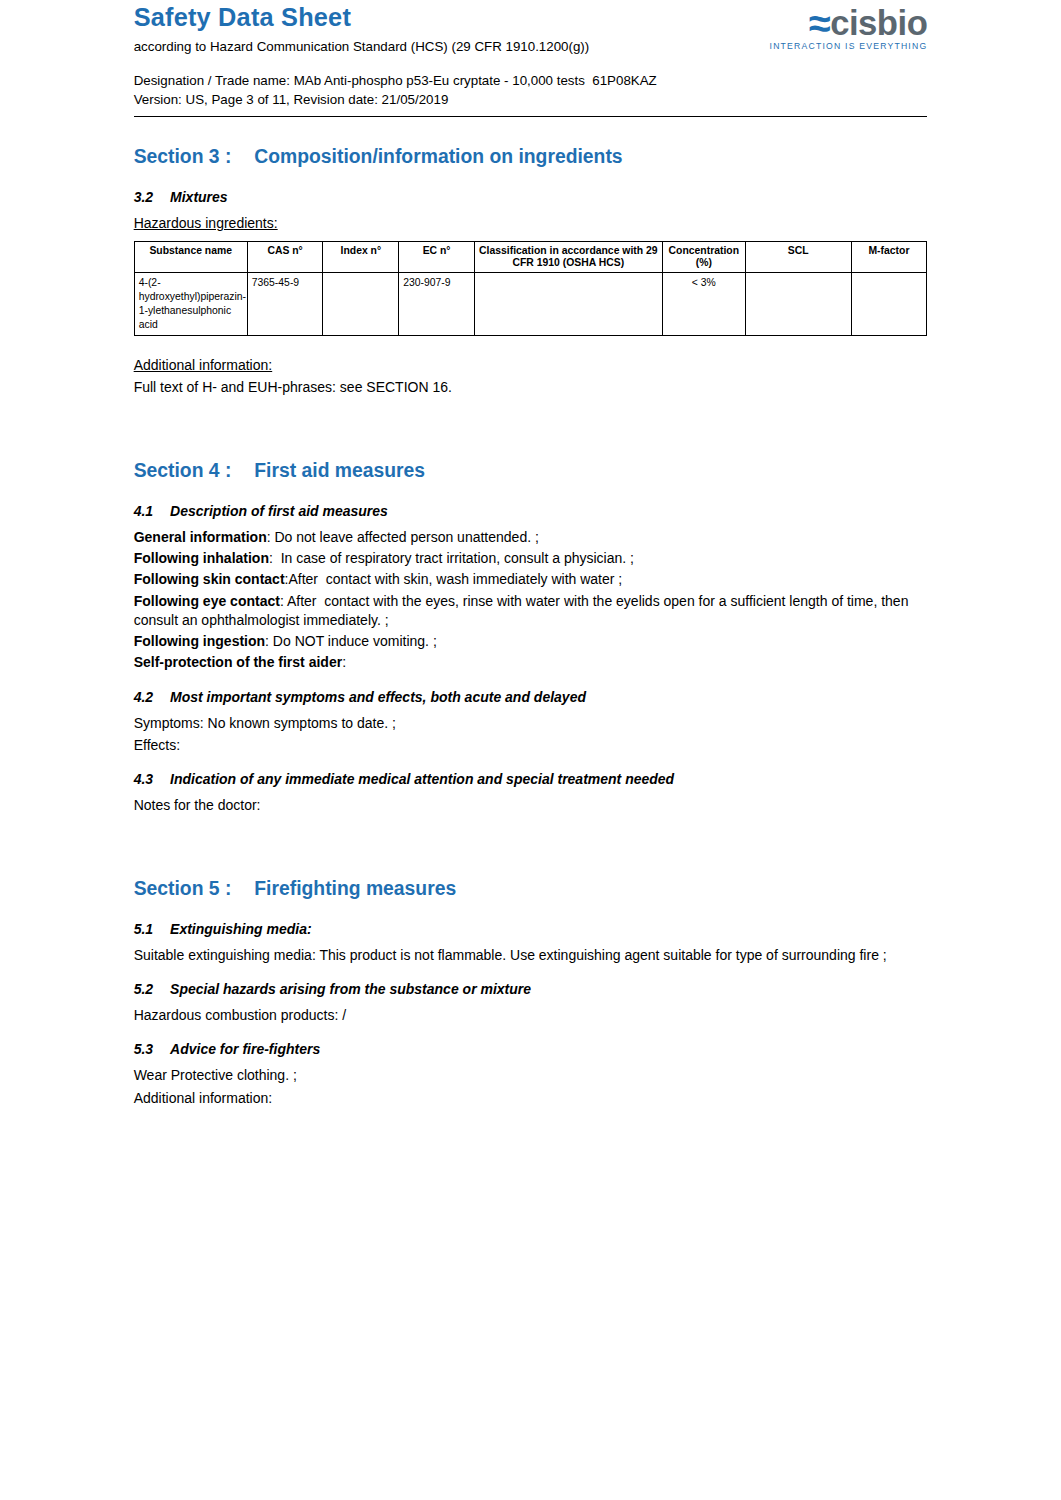≈cisbio
Interaction is everything
Safety Data Sheet
according to Hazard Communication Standard (HCS) (29 CFR 1910.1200(g))
Designation / Trade name: MAb Anti-phospho p53-Eu cryptate - 10,000 tests 61P08KAZ
Version: US, Page 3 of 11, Revision date: 21/05/2019
Section 3 : Composition/information on ingredients
3.2 Mixtures
Hazardous ingredients:
| Substance name | CAS n° | Index n° | EC n° | Classification in accordance with 29 CFR 1910 (OSHA HCS) | Concentration (%) | SCL | M-factor |
| --- | --- | --- | --- | --- | --- | --- | --- |
| 4-(2-hydroxyethyl)piperazin-1-ylethanesulphonic acid | 7365-45-9 | | 230-907-9 | | < 3% | | |
Additional information:
Full text of H- and EUH-phrases: see SECTION 16.
Section 4 : First aid measures
4.1 Description of first aid measures
General information: Do not leave affected person unattended. ;
Following inhalation: In case of respiratory tract irritation, consult a physician. ;
Following skin contact:After contact with skin, wash immediately with water ;
Following eye contact: After contact with the eyes, rinse with water with the eyelids open for a sufficient length of time, then consult an ophthalmologist immediately. ;
Following ingestion: Do NOT induce vomiting. ;
Self-protection of the first aider:
4.2 Most important symptoms and effects, both acute and delayed
Symptoms: No known symptoms to date. ;
Effects:
4.3 Indication of any immediate medical attention and special treatment needed
Notes for the doctor:
Section 5 : Firefighting measures
5.1 Extinguishing media:
Suitable extinguishing media: This product is not flammable. Use extinguishing agent suitable for type of surrounding fire ;
5.2 Special hazards arising from the substance or mixture
Hazardous combustion products: /
5.3 Advice for fire-fighters
Wear Protective clothing. ;
Additional information: